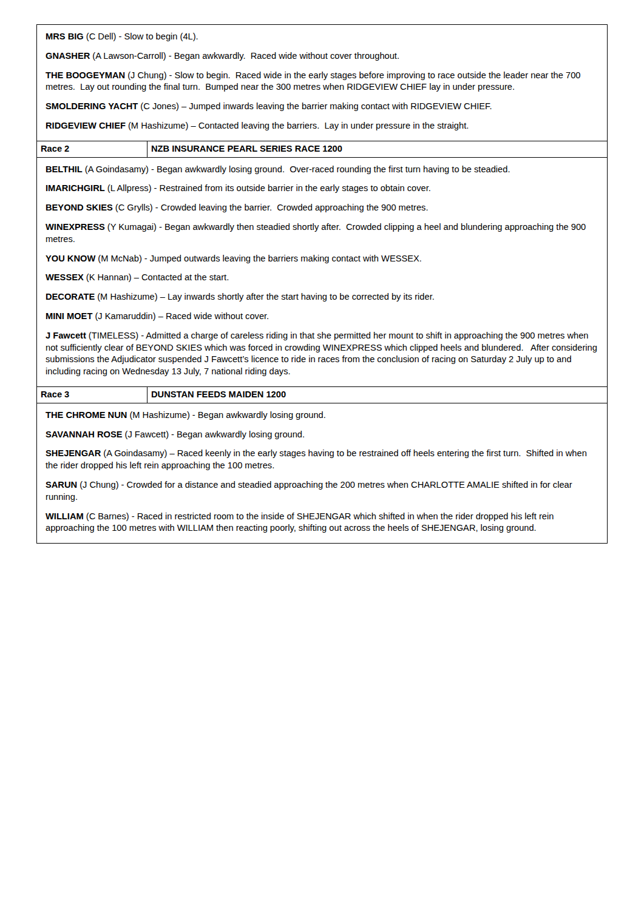MRS BIG (C Dell) - Slow to begin (4L).
GNASHER (A Lawson-Carroll) - Began awkwardly. Raced wide without cover throughout.
THE BOOGEYMAN (J Chung) - Slow to begin. Raced wide in the early stages before improving to race outside the leader near the 700 metres. Lay out rounding the final turn. Bumped near the 300 metres when RIDGEVIEW CHIEF lay in under pressure.
SMOLDERING YACHT (C Jones) – Jumped inwards leaving the barrier making contact with RIDGEVIEW CHIEF.
RIDGEVIEW CHIEF (M Hashizume) – Contacted leaving the barriers. Lay in under pressure in the straight.
Race 2
NZB INSURANCE PEARL SERIES RACE 1200
BELTHIL (A Goindasamy) - Began awkwardly losing ground. Over-raced rounding the first turn having to be steadied.
IMARICHGIRL (L Allpress) - Restrained from its outside barrier in the early stages to obtain cover.
BEYOND SKIES (C Grylls) - Crowded leaving the barrier. Crowded approaching the 900 metres.
WINEXPRESS (Y Kumagai) - Began awkwardly then steadied shortly after. Crowded clipping a heel and blundering approaching the 900 metres.
YOU KNOW (M McNab) - Jumped outwards leaving the barriers making contact with WESSEX.
WESSEX (K Hannan) – Contacted at the start.
DECORATE (M Hashizume) – Lay inwards shortly after the start having to be corrected by its rider.
MINI MOET (J Kamaruddin) – Raced wide without cover.
J Fawcett (TIMELESS) - Admitted a charge of careless riding in that she permitted her mount to shift in approaching the 900 metres when not sufficiently clear of BEYOND SKIES which was forced in crowding WINEXPRESS which clipped heels and blundered. After considering submissions the Adjudicator suspended J Fawcett’s licence to ride in races from the conclusion of racing on Saturday 2 July up to and including racing on Wednesday 13 July, 7 national riding days.
Race 3
DUNSTAN FEEDS MAIDEN 1200
THE CHROME NUN (M Hashizume) - Began awkwardly losing ground.
SAVANNAH ROSE (J Fawcett) - Began awkwardly losing ground.
SHEJENGAR (A Goindasamy) – Raced keenly in the early stages having to be restrained off heels entering the first turn. Shifted in when the rider dropped his left rein approaching the 100 metres.
SARUN (J Chung) - Crowded for a distance and steadied approaching the 200 metres when CHARLOTTE AMALIE shifted in for clear running.
WILLIAM (C Barnes) - Raced in restricted room to the inside of SHEJENGAR which shifted in when the rider dropped his left rein approaching the 100 metres with WILLIAM then reacting poorly, shifting out across the heels of SHEJENGAR, losing ground.